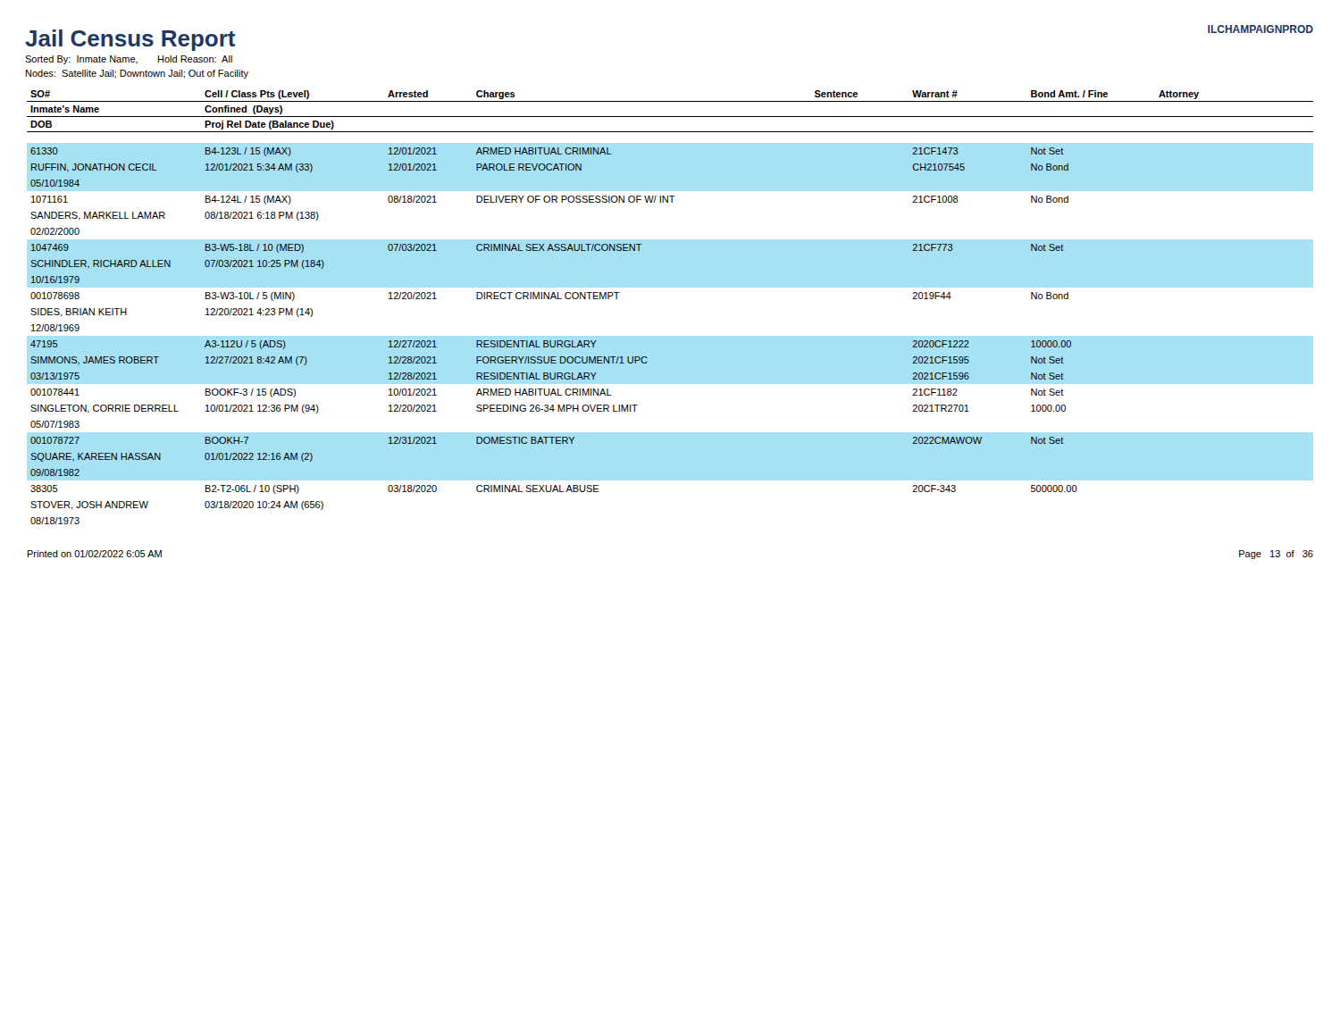Jail Census Report
ILCHAMPAIGNPROD
Sorted By: Inmate Name, Hold Reason: All
Nodes: Satellite Jail; Downtown Jail; Out of Facility
| SO# | Cell / Class Pts (Level) | Arrested | Charges | Sentence | Warrant # | Bond Amt. / Fine | Attorney |
| --- | --- | --- | --- | --- | --- | --- | --- |
| Inmate's Name | Confined (Days) | | | | | | |
| DOB | Proj Rel Date (Balance Due) | | | | | | |
| 61330 | B4-123L / 15 (MAX) | 12/01/2021 | ARMED HABITUAL CRIMINAL | | 21CF1473 | Not Set | |
| RUFFIN, JONATHON CECIL | 12/01/2021 5:34 AM (33) | 12/01/2021 | PAROLE REVOCATION | | CH2107545 | No Bond | |
| 05/10/1984 | | | | | | | |
| 1071161 | B4-124L / 15 (MAX) | 08/18/2021 | DELIVERY OF OR POSSESSION OF W/ INT | | 21CF1008 | No Bond | |
| SANDERS, MARKELL LAMAR | 08/18/2021 6:18 PM (138) | | | | | | |
| 02/02/2000 | | | | | | | |
| 1047469 | B3-W5-18L / 10 (MED) | 07/03/2021 | CRIMINAL SEX ASSAULT/CONSENT | | 21CF773 | Not Set | |
| SCHINDLER, RICHARD ALLEN | 07/03/2021 10:25 PM (184) | | | | | | |
| 10/16/1979 | | | | | | | |
| 001078698 | B3-W3-10L / 5 (MIN) | 12/20/2021 | DIRECT CRIMINAL CONTEMPT | | 2019F44 | No Bond | |
| SIDES, BRIAN KEITH | 12/20/2021 4:23 PM (14) | | | | | | |
| 12/08/1969 | | | | | | | |
| 47195 | A3-112U / 5 (ADS) | 12/27/2021 | RESIDENTIAL BURGLARY | | 2020CF1222 | 10000.00 | |
| SIMMONS, JAMES ROBERT | 12/27/2021 8:42 AM (7) | 12/28/2021 | FORGERY/ISSUE DOCUMENT/1 UPC | | 2021CF1595 | Not Set | |
| 03/13/1975 | | 12/28/2021 | RESIDENTIAL BURGLARY | | 2021CF1596 | Not Set | |
| 001078441 | BOOKF-3 / 15 (ADS) | 10/01/2021 | ARMED HABITUAL CRIMINAL | | 21CF1182 | Not Set | |
| SINGLETON, CORRIE DERRELL | 10/01/2021 12:36 PM (94) | 12/20/2021 | SPEEDING 26-34 MPH OVER LIMIT | | 2021TR2701 | 1000.00 | |
| 05/07/1983 | | | | | | | |
| 001078727 | BOOKH-7 | 12/31/2021 | DOMESTIC BATTERY | | 2022CMAWOW | Not Set | |
| SQUARE, KAREEN HASSAN | 01/01/2022 12:16 AM (2) | | | | | | |
| 09/08/1982 | | | | | | | |
| 38305 | B2-T2-06L / 10 (SPH) | 03/18/2020 | CRIMINAL SEXUAL ABUSE | | 20CF-343 | 500000.00 | |
| STOVER, JOSH ANDREW | 03/18/2020 10:24 AM (656) | | | | | | |
| 08/18/1973 | | | | | | | |
Printed on 01/02/2022 6:05 AM Page 13 of 36